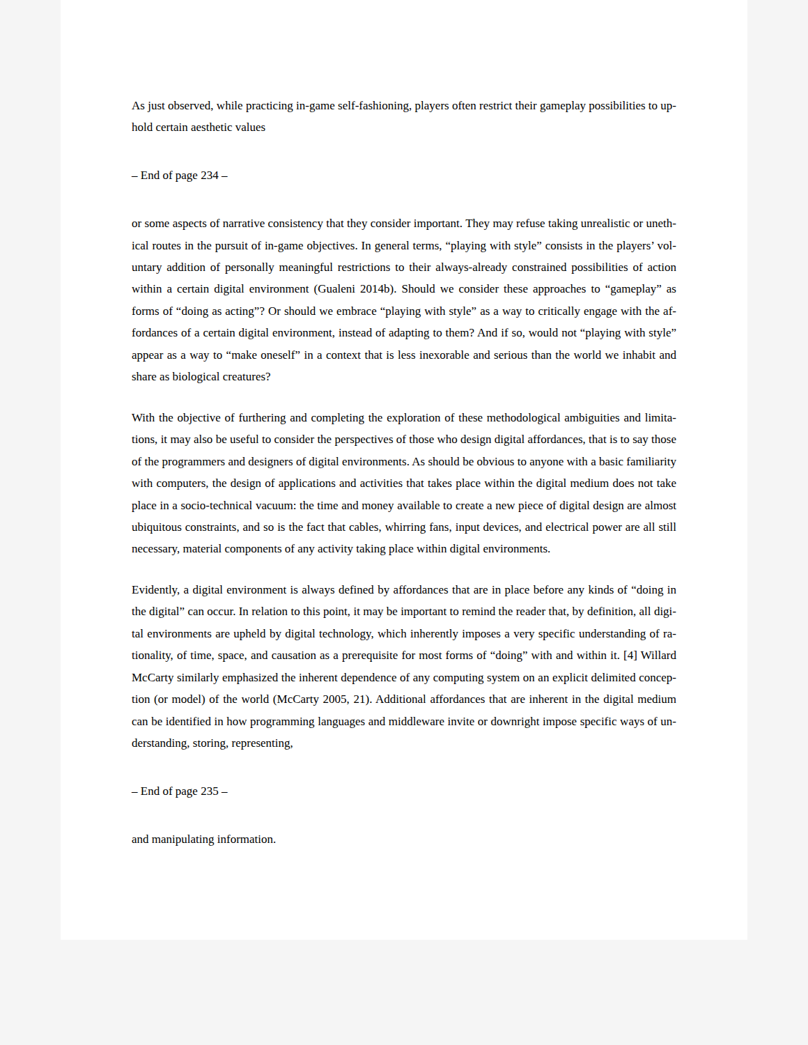As just observed, while practicing in-game self-fashioning, players often restrict their gameplay possibilities to uphold certain aesthetic values
– End of page 234 –
or some aspects of narrative consistency that they consider important. They may refuse taking unrealistic or unethical routes in the pursuit of in-game objectives. In general terms, “playing with style” consists in the players’ voluntary addition of personally meaningful restrictions to their always-already constrained possibilities of action within a certain digital environment (Gualeni 2014b). Should we consider these approaches to “gameplay” as forms of “doing as acting”? Or should we embrace “playing with style” as a way to critically engage with the affordances of a certain digital environment, instead of adapting to them? And if so, would not “playing with style” appear as a way to “make oneself” in a context that is less inexorable and serious than the world we inhabit and share as biological creatures?
With the objective of furthering and completing the exploration of these methodological ambiguities and limitations, it may also be useful to consider the perspectives of those who design digital affordances, that is to say those of the programmers and designers of digital environments. As should be obvious to anyone with a basic familiarity with computers, the design of applications and activities that takes place within the digital medium does not take place in a socio-technical vacuum: the time and money available to create a new piece of digital design are almost ubiquitous constraints, and so is the fact that cables, whirring fans, input devices, and electrical power are all still necessary, material components of any activity taking place within digital environments.
Evidently, a digital environment is always defined by affordances that are in place before any kinds of “doing in the digital” can occur. In relation to this point, it may be important to remind the reader that, by definition, all digital environments are upheld by digital technology, which inherently imposes a very specific understanding of rationality, of time, space, and causation as a prerequisite for most forms of “doing” with and within it. [4] Willard McCarty similarly emphasized the inherent dependence of any computing system on an explicit delimited conception (or model) of the world (McCarty 2005, 21). Additional affordances that are inherent in the digital medium can be identified in how programming languages and middleware invite or downright impose specific ways of understanding, storing, representing,
– End of page 235 –
and manipulating information.